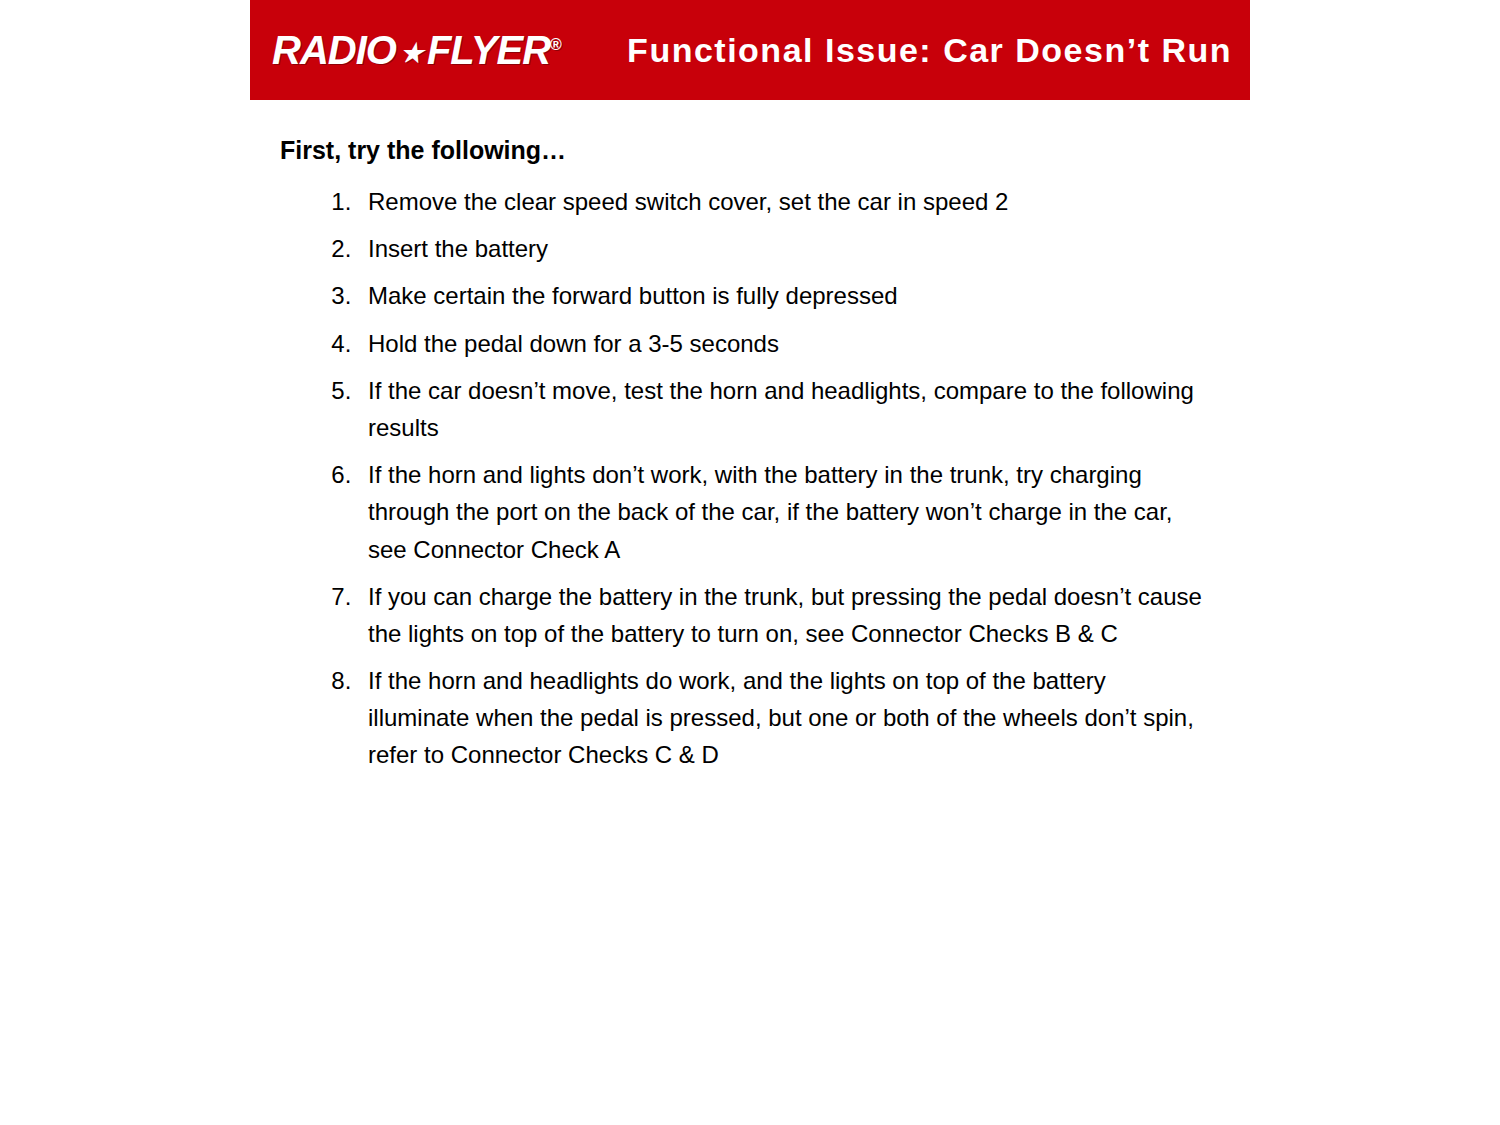RADIO★FLYER®
Functional Issue: Car Doesn’t Run
First, try the following…
Remove the clear speed switch cover, set the car in speed 2
Insert the battery
Make certain the forward button is fully depressed
Hold the pedal down for a 3-5 seconds
If the car doesn’t move, test the horn and headlights, compare to the following results
If the horn and lights don’t work, with the battery in the trunk, try charging through the port on the back of the car, if the battery won’t charge in the car, see Connector Check A
If you can charge the battery in the trunk, but pressing the pedal doesn’t cause the lights on top of the battery to turn on, see Connector Checks B & C
If the horn and headlights do work, and the lights on top of the battery illuminate when the pedal is pressed, but one or both of the wheels don’t spin, refer to Connector Checks C & D